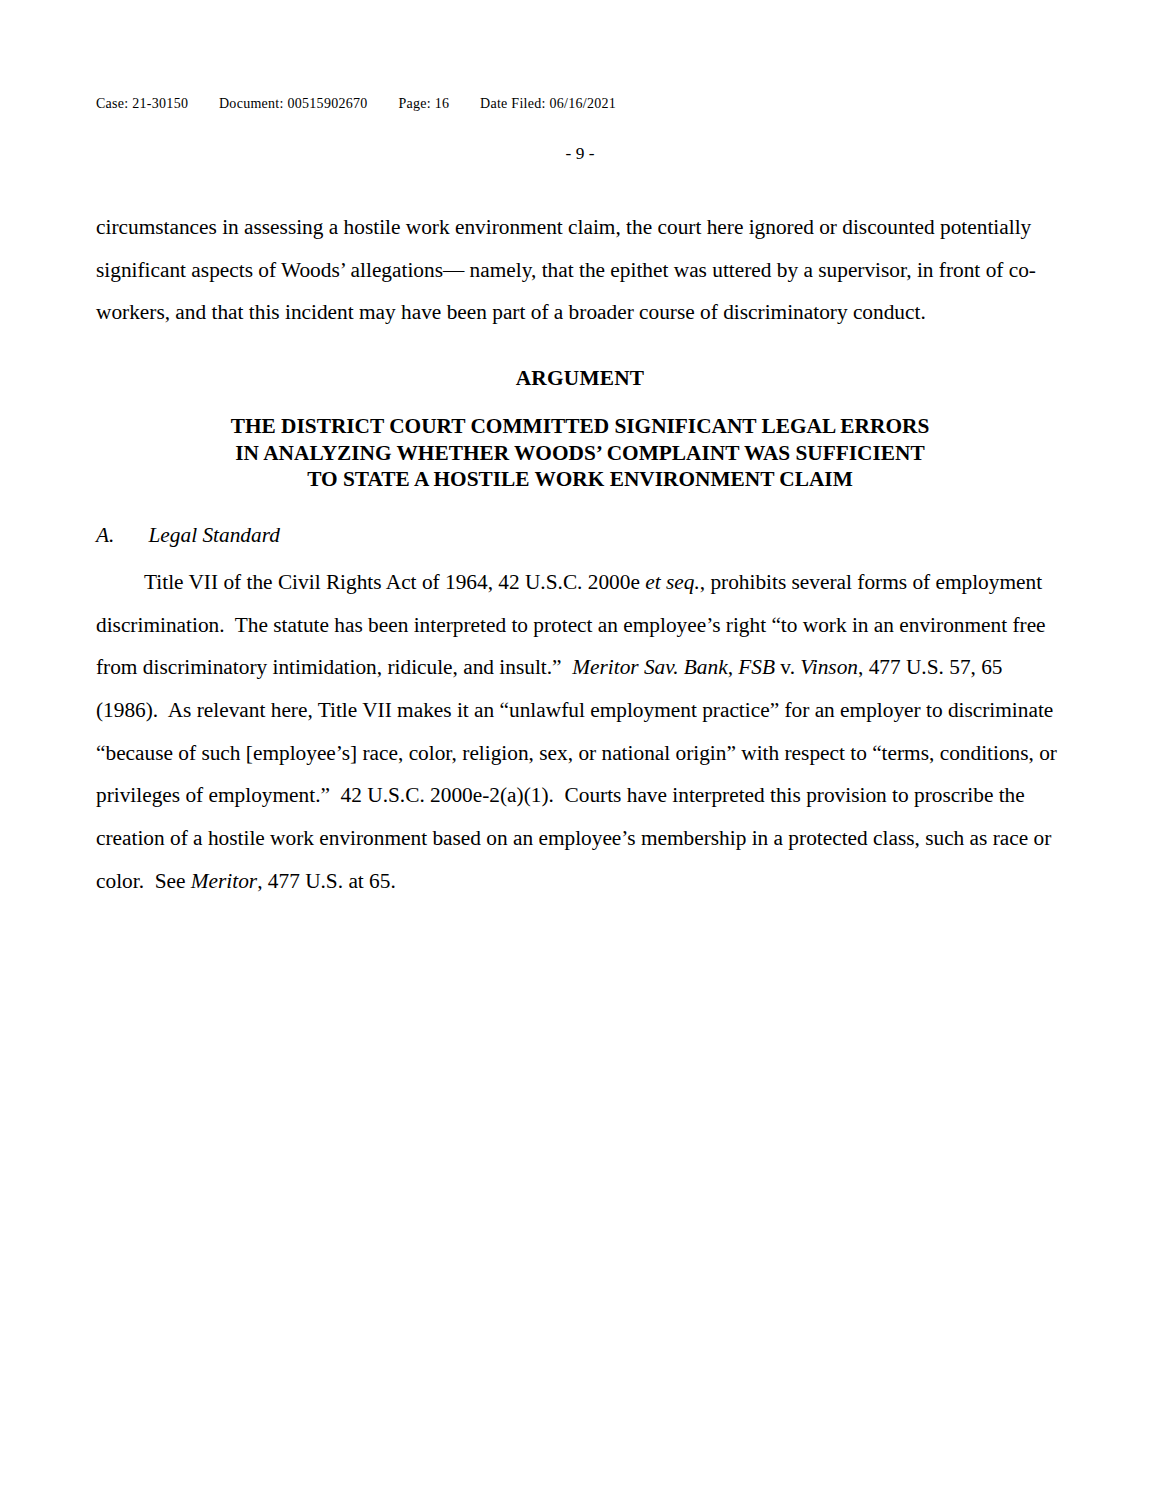Case: 21-30150 Document: 00515902670 Page: 16 Date Filed: 06/16/2021
- 9 -
circumstances in assessing a hostile work environment claim, the court here ignored or discounted potentially significant aspects of Woods’ allegations— namely, that the epithet was uttered by a supervisor, in front of co-workers, and that this incident may have been part of a broader course of discriminatory conduct.
ARGUMENT
THE DISTRICT COURT COMMITTED SIGNIFICANT LEGAL ERRORS
IN ANALYZING WHETHER WOODS’ COMPLAINT WAS SUFFICIENT
TO STATE A HOSTILE WORK ENVIRONMENT CLAIM
A. Legal Standard
Title VII of the Civil Rights Act of 1964, 42 U.S.C. 2000e et seq., prohibits several forms of employment discrimination. The statute has been interpreted to protect an employee’s right “to work in an environment free from discriminatory intimidation, ridicule, and insult.” Meritor Sav. Bank, FSB v. Vinson, 477 U.S. 57, 65 (1986). As relevant here, Title VII makes it an “unlawful employment practice” for an employer to discriminate “because of such [employee’s] race, color, religion, sex, or national origin” with respect to “terms, conditions, or privileges of employment.” 42 U.S.C. 2000e-2(a)(1). Courts have interpreted this provision to proscribe the creation of a hostile work environment based on an employee’s membership in a protected class, such as race or color. See Meritor, 477 U.S. at 65.